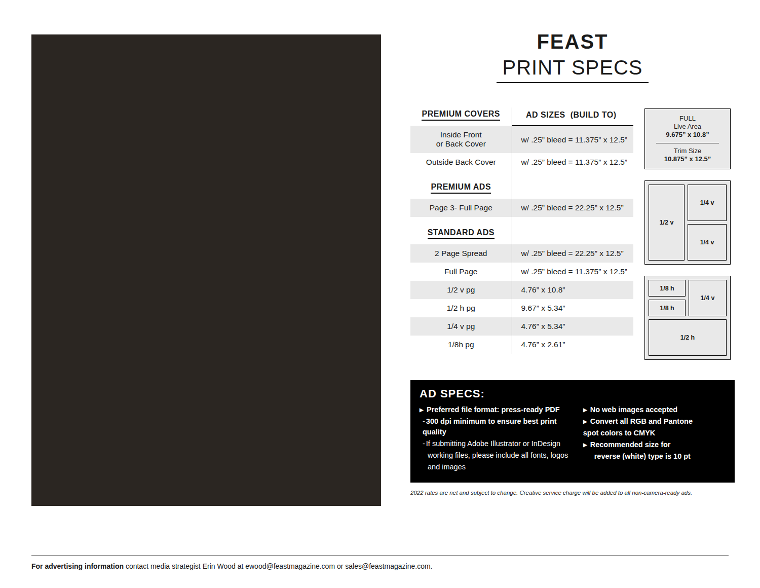Feast
PRINT SPECS
| PREMIUM COVERS | AD SIZES (BUILD TO) |
| Inside Front or Back Cover | w/ .25” bleed = 11.375” x 12.5” |
| Outside Back Cover | w/ .25” bleed = 11.375” x 12.5” |
| PREMIUM ADS | |
| Page 3- Full Page | w/ .25” bleed = 22.25” x 12.5” |
| STANDARD ADS | |
| 2 Page Spread | w/ .25” bleed = 22.25” x 12.5” |
| Full Page | w/ .25” bleed = 11.375” x 12.5” |
| 1/2 v pg | 4.76” x 10.8” |
| 1/2 h pg | 9.67” x 5.34” |
| 1/4 v pg | 4.76” x 5.34” |
| 1/8h pg | 4.76” x 2.61” |
FULL
Live Area
9.675” x 10.8”
Trim Size
10.875” x 12.5”
1/2 v
1/4 v
1/4 v
1/8 h
1/8 h
1/4 v
1/2 h
AD SPECS:
Preferred file format: press-ready PDF
300 dpi minimum to ensure best print quality
If submitting Adobe Illustrator or InDesign
working files, please include all fonts, logos
and images
No web images accepted
Convert all RGB and Pantone
spot colors to CMYK
Recommended size for
reverse (white) type is 10 pt
2022 rates are net and subject to change. Creative service charge will be added to all non-camera-ready ads.
For advertising information contact media strategist Erin Wood at ewood@feastmagazine.com or sales@feastmagazine.com.
feastmagazine.com